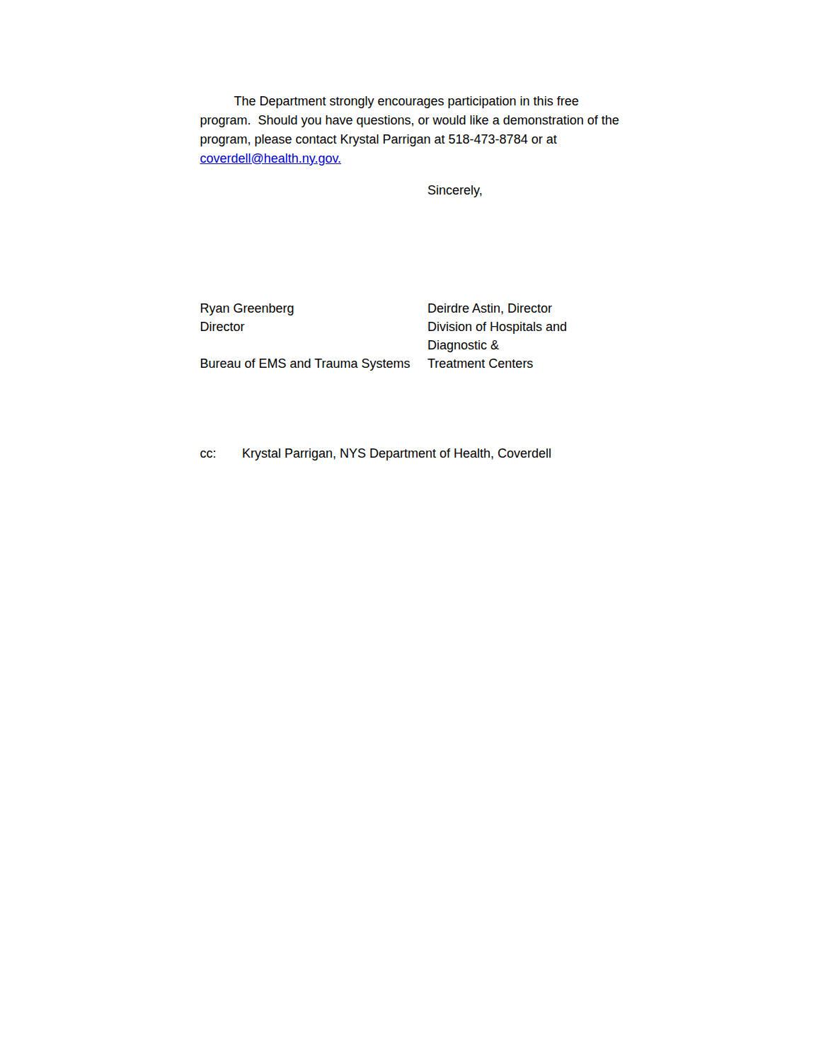The Department strongly encourages participation in this free program. Should you have questions, or would like a demonstration of the program, please contact Krystal Parrigan at 518-473-8784 or at coverdell@health.ny.gov.
Sincerely,
| Ryan Greenberg | Deirdre Astin, Director |
| Director | Division of Hospitals and Diagnostic & |
| Bureau of EMS and Trauma Systems | Treatment Centers |
| cc: | Krystal Parrigan, NYS Department of Health, Coverdell |